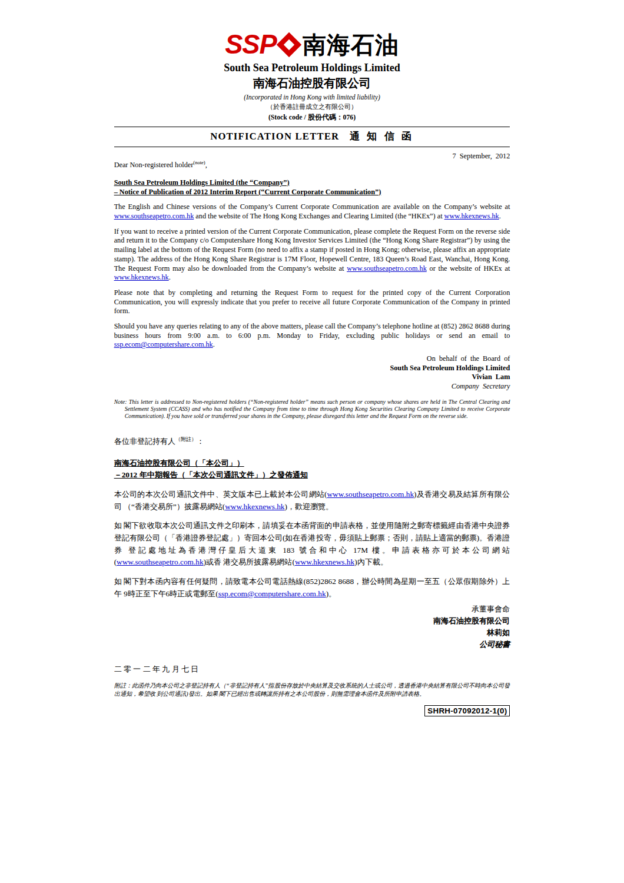SSP 南海石油
South Sea Petroleum Holdings Limited
南海石油控股有限公司
(Incorporated in Hong Kong with limited liability)
（於香港註冊成立之有限公司）
(Stock code / 股份代碼：076)
NOTIFICATION LETTER 通 知 信 函
7 September, 2012
Dear Non-registered holder(note),
South Sea Petroleum Holdings Limited (the “Company”)
– Notice of Publication of 2012 Interim Report (“Current Corporate Communication”)
The English and Chinese versions of the Company’s Current Corporate Communication are available on the Company’s website at www.southseapetro.com.hk and the website of The Hong Kong Exchanges and Clearing Limited (the “HKEx”) at www.hkexnews.hk.
If you want to receive a printed version of the Current Corporate Communication, please complete the Request Form on the reverse side and return it to the Company c/o Computershare Hong Kong Investor Services Limited (the “Hong Kong Share Registrar”) by using the mailing label at the bottom of the Request Form (no need to affix a stamp if posted in Hong Kong; otherwise, please affix an appropriate stamp). The address of the Hong Kong Share Registrar is 17M Floor, Hopewell Centre, 183 Queen’s Road East, Wanchai, Hong Kong. The Request Form may also be downloaded from the Company’s website at www.southseapetro.com.hk or the website of HKEx at www.hkexnews.hk.
Please note that by completing and returning the Request Form to request for the printed copy of the Current Corporation Communication, you will expressly indicate that you prefer to receive all future Corporate Communication of the Company in printed form.
Should you have any queries relating to any of the above matters, please call the Company’s telephone hotline at (852) 2862 8688 during business hours from 9:00 a.m. to 6:00 p.m. Monday to Friday, excluding public holidays or send an email to ssp.ecom@computershare.com.hk.
On behalf of the Board of
South Sea Petroleum Holdings Limited
Vivian Lam
Company Secretary
Note: This letter is addressed to Non-registered holders (“Non-registered holder” means such person or company whose shares are held in The Central Clearing and Settlement System (CCASS) and who has notified the Company from time to time through Hong Kong Securities Clearing Company Limited to receive Corporate Communication). If you have sold or transferred your shares in the Company, please disregard this letter and the Request Form on the reverse side.
各位非登記持有人（附註）：
南海石油控股有限公司（「本公司」）
－2012 年中期報告（「本次公司通訊文件」）之發佈通知
本公司的本次公司通訊文件中、英文版本已上載於本公司網站(www.southseapetro.com.hk)及香港交易及結算所有限公司 （“香港交易所”）披露易網站(www.hkexnews.hk)，歡迎瀏覽。
如 閣下欲收取本次公司通訊文件之印刷本，請填妥在本函背面的申請表格，並使用隨附之郵寄標籤經由香港中央證券 登記有限公司（「香港證券登記處」）寄回本公司(如在香港投寄，毋須貼上郵票；否則，請貼上適當的郵票)。香港證券 登記處地址為香港灣仔皇后大道東 183 號合和中心 17M 樓。申請表格亦可於本公司網站(www.southseapetro.com.hk)或香 港交易所披露易網站(www.hkexnews.hk)內下載。
如 閣下對本函內容有任何疑問，請致電本公司電話熱線(852)2862 8688，辦公時間為星期一至五（公眾假期除外）上午 9時正至下午6時正或電郵至(ssp.ecom@computershare.com.hk)。
承董事會命
南海石油控股有限公司
林莉如
公司秘書
二 零 一 二 年 九 月 七 日
附註：此函件乃向本公司之非登記持有人（“非登記持有人”指股份存放於中央結算及交收系統的人士或公司，透過香港中央結算有限公司不時向本公司發出通知，希望收 到公司通訊)發出。如果 閣下已經出售或轉讓所持有之本公司股份，則無需理會本函件及所附申請表格。
SHRH-07092012-1(0)